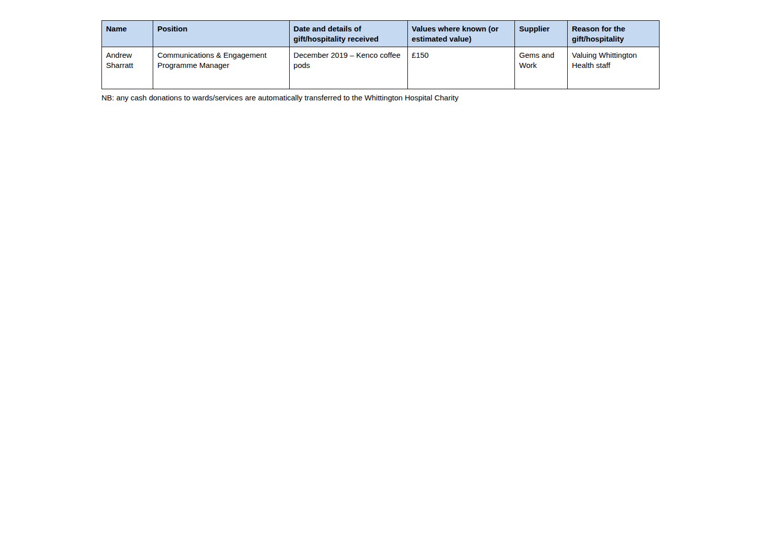| Name | Position | Date and details of gift/hospitality received | Values where known (or estimated value) | Supplier | Reason for the gift/hospitality |
| --- | --- | --- | --- | --- | --- |
| Andrew Sharratt | Communications & Engagement Programme Manager | December 2019 – Kenco coffee pods | £150 | Gems and Work | Valuing Whittington Health staff |
NB: any cash donations to wards/services are automatically transferred to the Whittington Hospital Charity